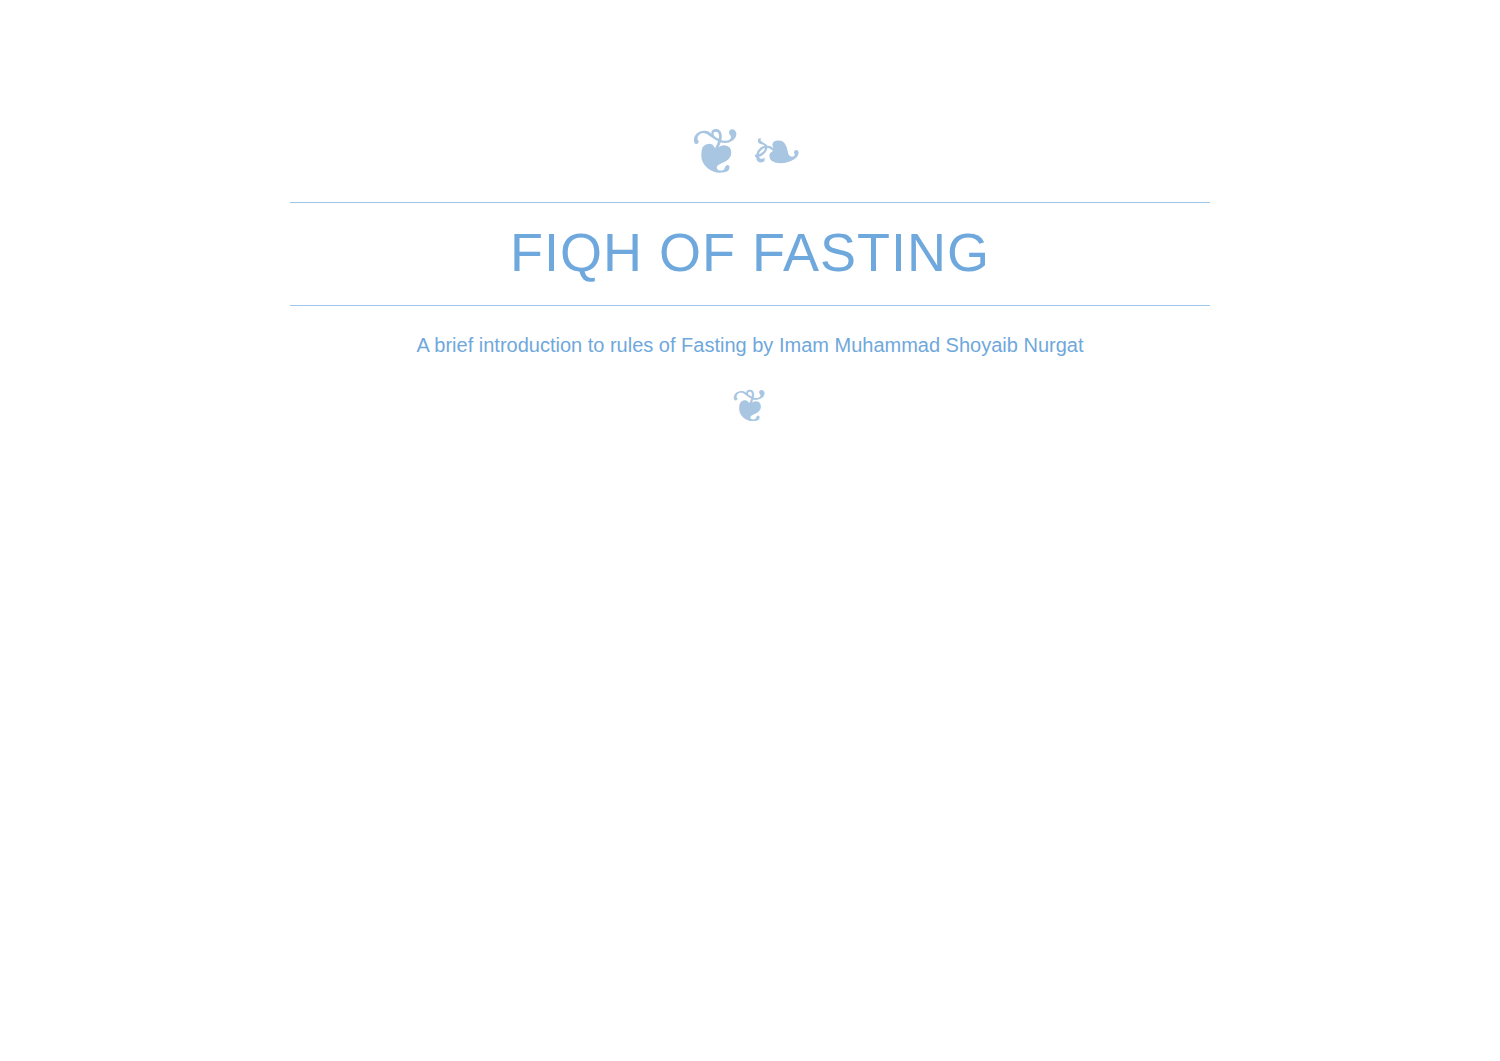❦❧
Fiqh of Fasting
A brief introduction to rules of Fasting by Imam Muhammad Shoyaib Nurgat
❦